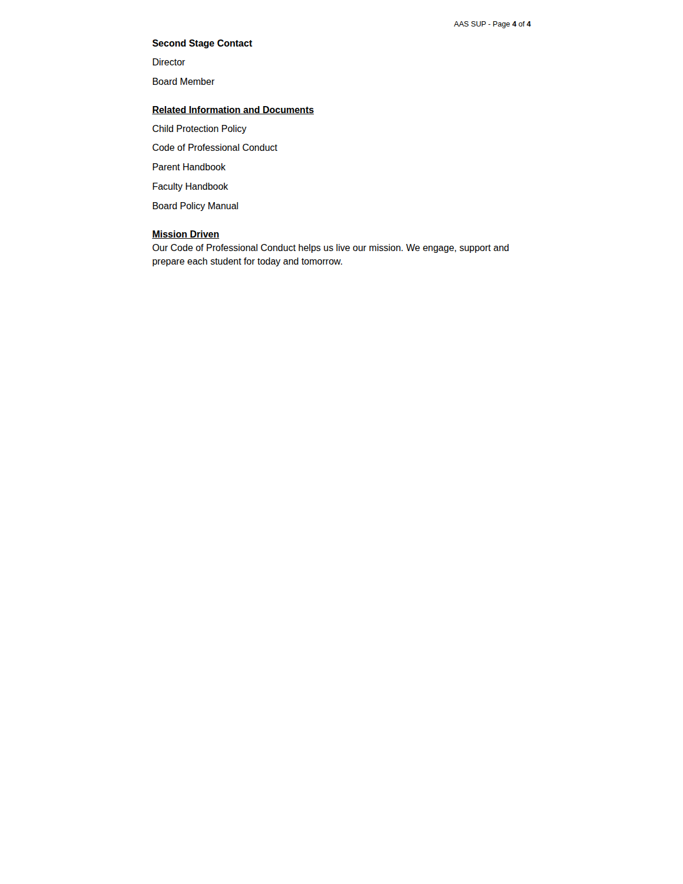AAS SUP - Page 4 of 4
Second Stage Contact
Director
Board Member
Related Information and Documents
Child Protection Policy
Code of Professional Conduct
Parent Handbook
Faculty Handbook
Board Policy Manual
Mission Driven
Our Code of Professional Conduct helps us live our mission. We engage, support and prepare each student for today and tomorrow.